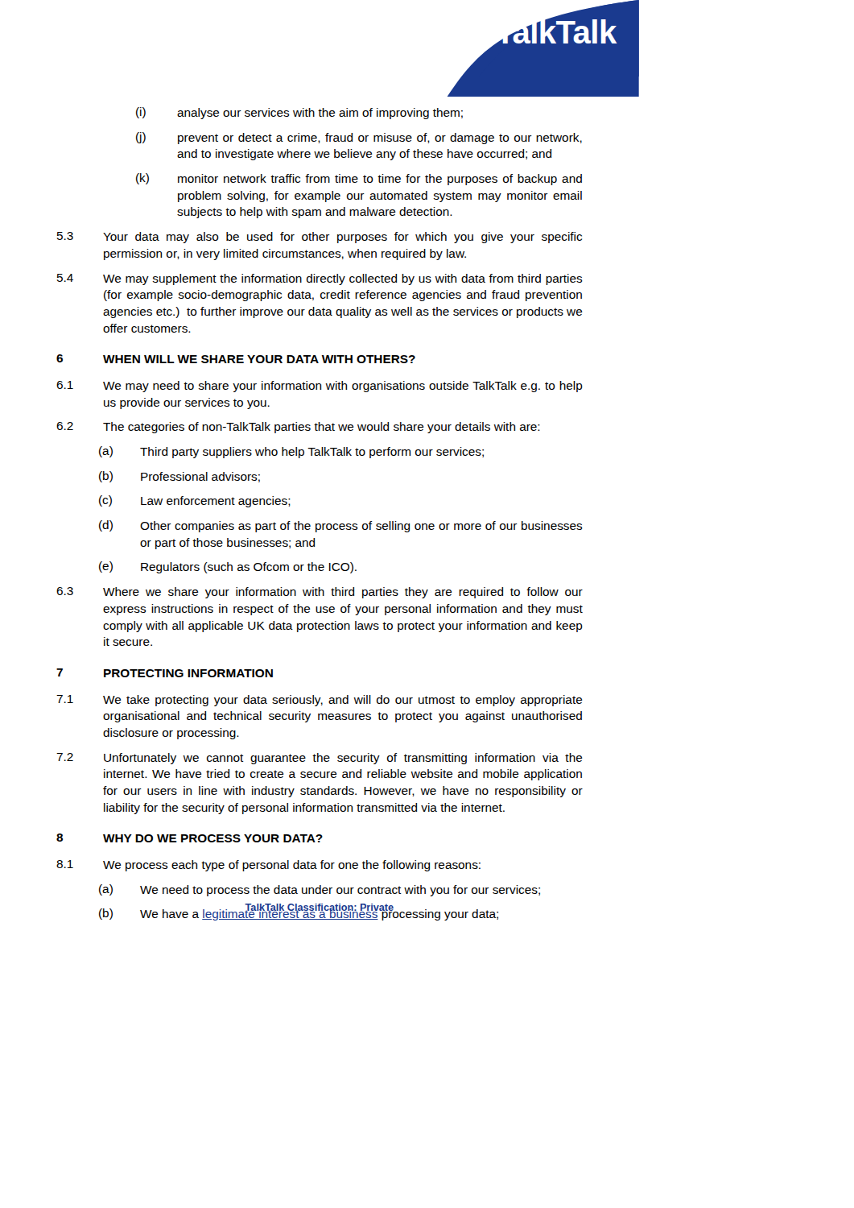Talk Talk
(i)
analyse our services with the aim of improving them;
(j)
prevent or detect a crime, fraud or misuse of, or damage to our network, and to investigate where we believe any of these have occurred; and
(k)
monitor network traffic from time to time for the purposes of backup and problem solving, for example our automated system may monitor email subjects to help with spam and malware detection.
5.3
Your data may also be used for other purposes for which you give your specific permission or, in very limited circumstances, when required by law.
5.4
We may supplement the information directly collected by us with data from third parties (for example socio-demographic data, credit reference agencies and fraud prevention agencies etc.) to further improve our data quality as well as the services or products we offer customers.
6
WHEN WILL WE SHARE YOUR DATA WITH OTHERS?
6.1
We may need to share your information with organisations outside TalkTalk e.g. to help us provide our services to you.
6.2
The categories of non-TalkTalk parties that we would share your details with are:
(a)
Third party suppliers who help TalkTalk to perform our services;
(b)
Professional advisors;
(c)
Law enforcement agencies;
(d)
Other companies as part of the process of selling one or more of our businesses or part of those businesses; and
(e)
Regulators (such as Ofcom or the ICO).
6.3
Where we share your information with third parties they are required to follow our express instructions in respect of the use of your personal information and they must comply with all applicable UK data protection laws to protect your information and keep it secure.
7
PROTECTING INFORMATION
7.1
We take protecting your data seriously, and will do our utmost to employ appropriate organisational and technical security measures to protect you against unauthorised disclosure or processing.
7.2
Unfortunately we cannot guarantee the security of transmitting information via the internet. We have tried to create a secure and reliable website and mobile application for our users in line with industry standards. However, we have no responsibility or liability for the security of personal information transmitted via the internet.
8
WHY DO WE PROCESS YOUR DATA?
8.1
We process each type of personal data for one the following reasons:
(a)
We need to process the data under our contract with you for our services;
(b)
We have a legitimate interest as a business processing your data;
TalkTalk Classification: Private